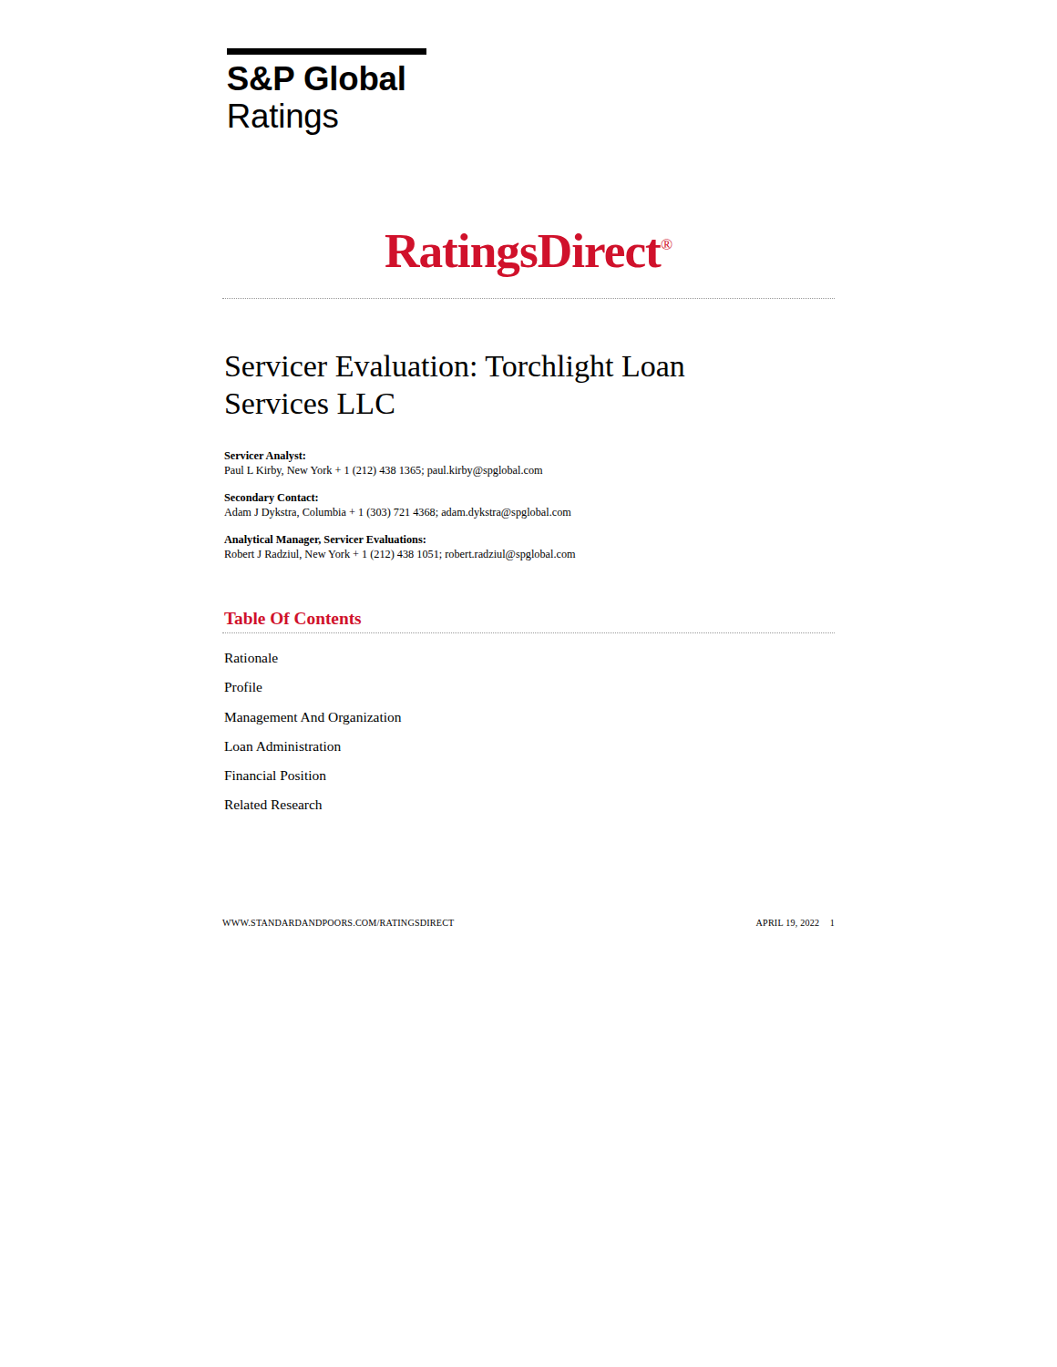S&P Global Ratings
RatingsDirect®
Servicer Evaluation: Torchlight Loan
Services LLC
Servicer Analyst:
Paul L Kirby, New York + 1 (212) 438 1365; paul.kirby@spglobal.com
Secondary Contact:
Adam J Dykstra, Columbia + 1 (303) 721 4368; adam.dykstra@spglobal.com
Analytical Manager, Servicer Evaluations:
Robert J Radziul, New York + 1 (212) 438 1051; robert.radziul@spglobal.com
Table Of Contents
Rationale
Profile
Management And Organization
Loan Administration
Financial Position
Related Research
www.standardandpoors.com/ratingsdirect
April 19, 20221